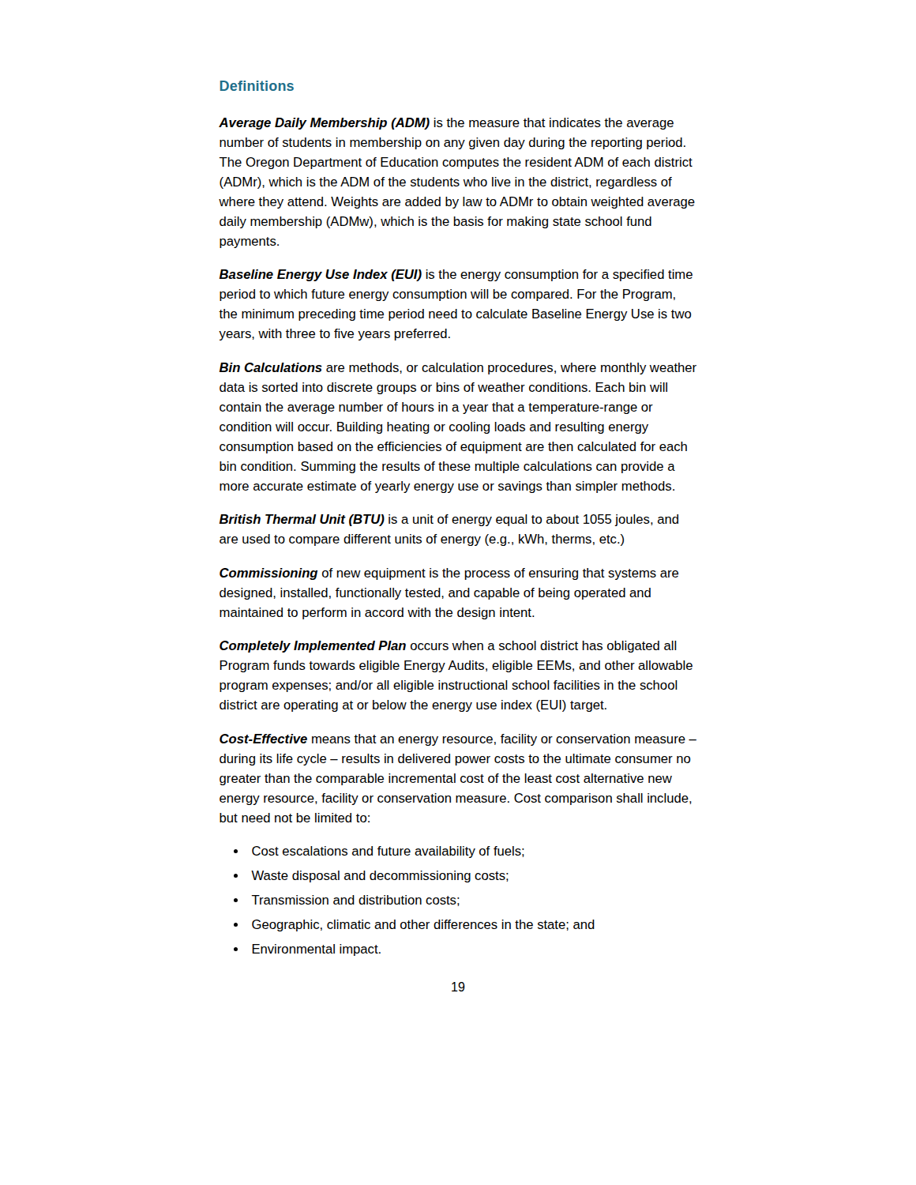Definitions
Average Daily Membership (ADM) is the measure that indicates the average number of students in membership on any given day during the reporting period. The Oregon Department of Education computes the resident ADM of each district (ADMr), which is the ADM of the students who live in the district, regardless of where they attend. Weights are added by law to ADMr to obtain weighted average daily membership (ADMw), which is the basis for making state school fund payments.
Baseline Energy Use Index (EUI) is the energy consumption for a specified time period to which future energy consumption will be compared. For the Program, the minimum preceding time period need to calculate Baseline Energy Use is two years, with three to five years preferred.
Bin Calculations are methods, or calculation procedures, where monthly weather data is sorted into discrete groups or bins of weather conditions. Each bin will contain the average number of hours in a year that a temperature-range or condition will occur. Building heating or cooling loads and resulting energy consumption based on the efficiencies of equipment are then calculated for each bin condition. Summing the results of these multiple calculations can provide a more accurate estimate of yearly energy use or savings than simpler methods.
British Thermal Unit (BTU) is a unit of energy equal to about 1055 joules, and are used to compare different units of energy (e.g., kWh, therms, etc.)
Commissioning of new equipment is the process of ensuring that systems are designed, installed, functionally tested, and capable of being operated and maintained to perform in accord with the design intent.
Completely Implemented Plan occurs when a school district has obligated all Program funds towards eligible Energy Audits, eligible EEMs, and other allowable program expenses; and/or all eligible instructional school facilities in the school district are operating at or below the energy use index (EUI) target.
Cost-Effective means that an energy resource, facility or conservation measure – during its life cycle – results in delivered power costs to the ultimate consumer no greater than the comparable incremental cost of the least cost alternative new energy resource, facility or conservation measure. Cost comparison shall include, but need not be limited to:
Cost escalations and future availability of fuels;
Waste disposal and decommissioning costs;
Transmission and distribution costs;
Geographic, climatic and other differences in the state; and
Environmental impact.
19